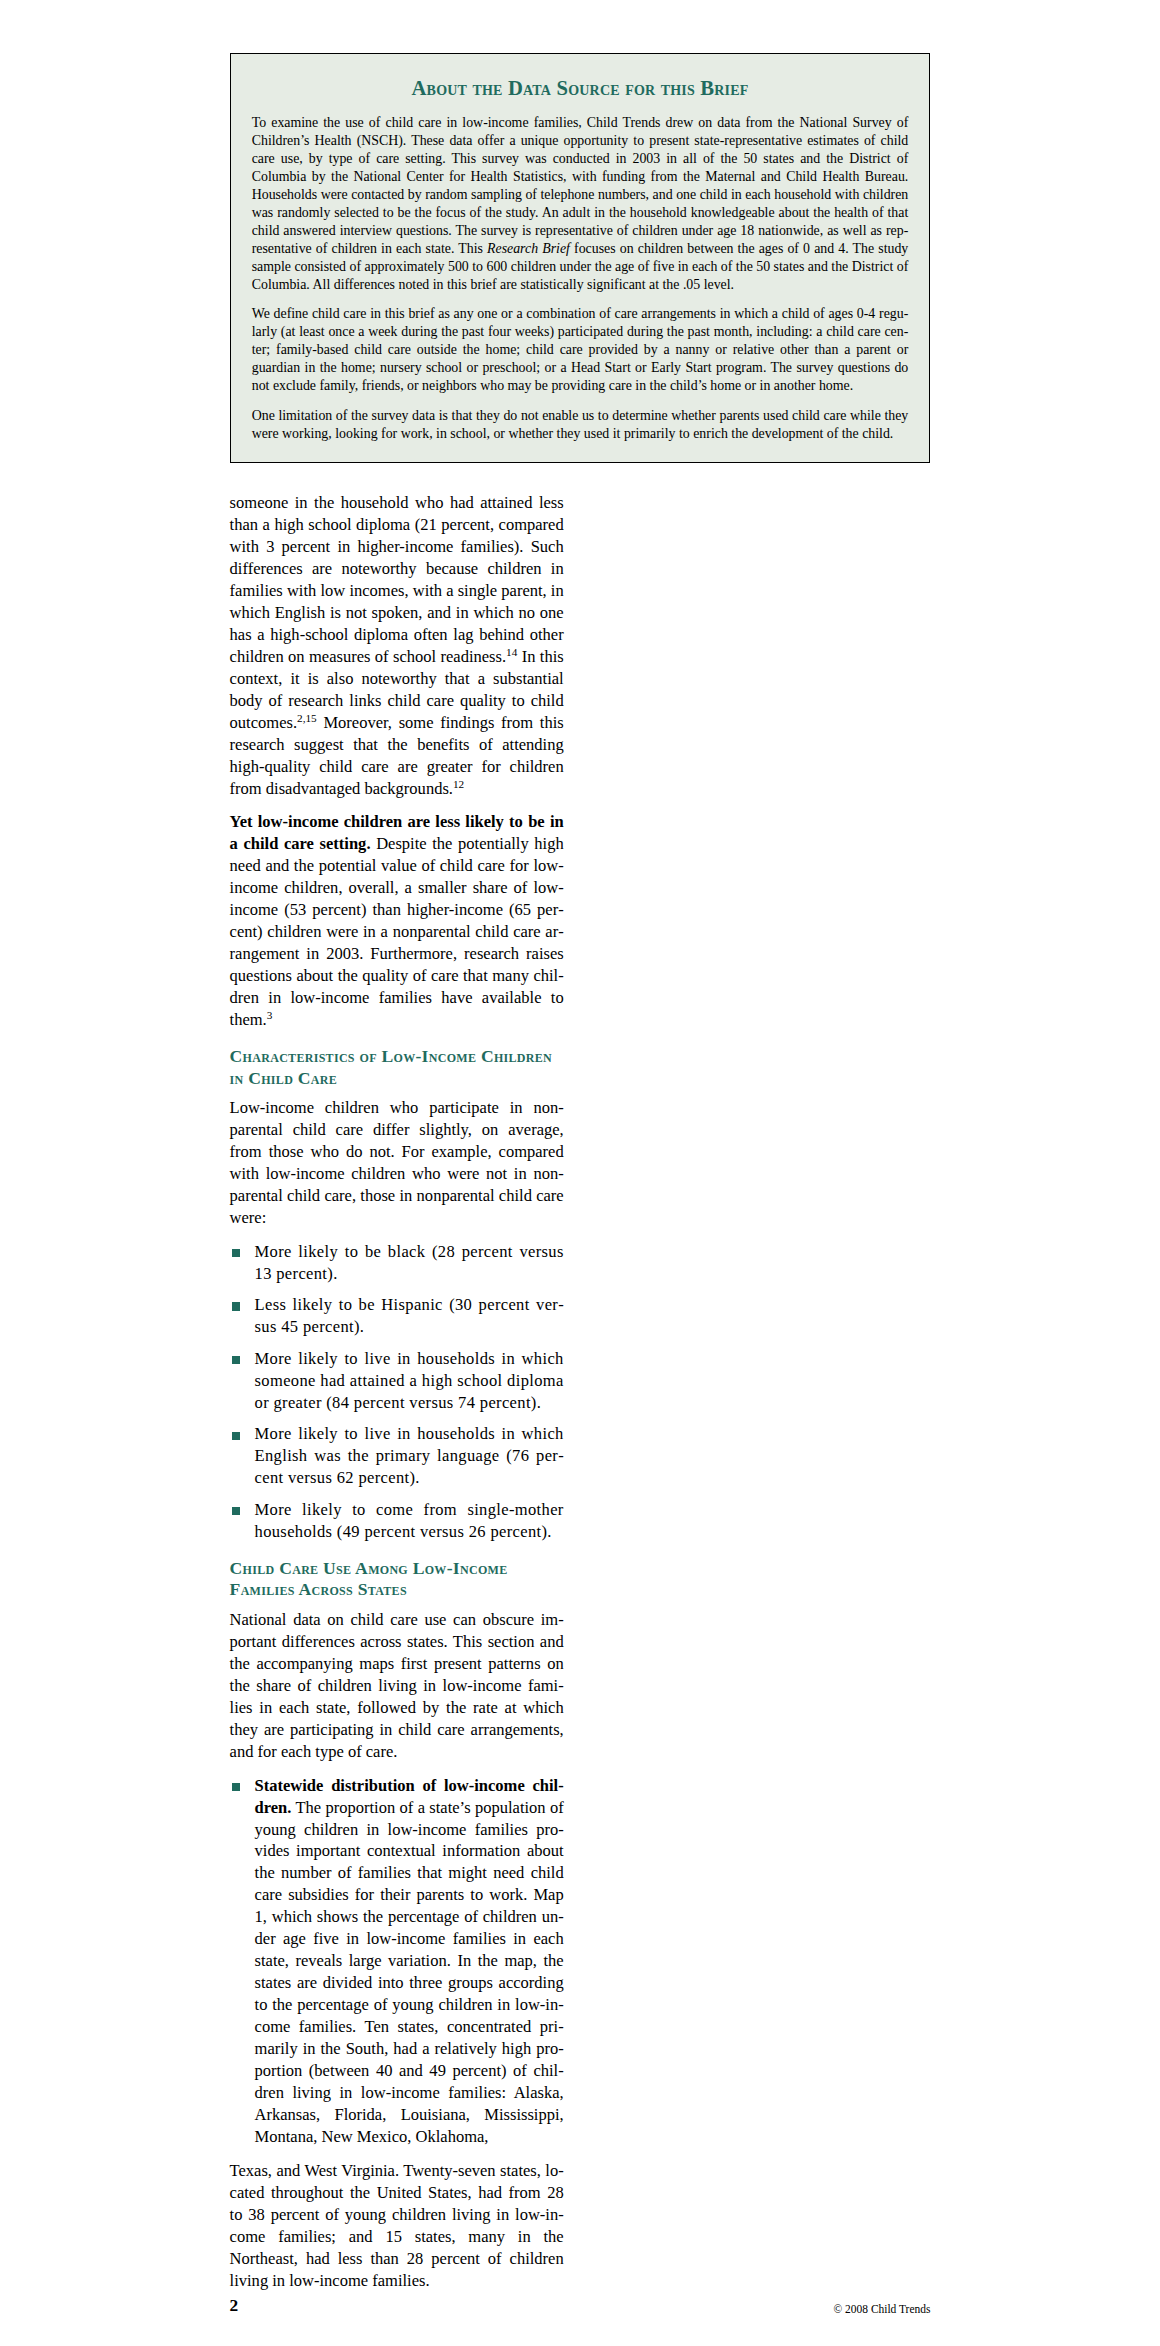About the Data Source for this Brief
To examine the use of child care in low-income families, Child Trends drew on data from the National Survey of Children’s Health (NSCH). These data offer a unique opportunity to present state-representative estimates of child care use, by type of care setting. This survey was conducted in 2003 in all of the 50 states and the District of Columbia by the National Center for Health Statistics, with funding from the Maternal and Child Health Bureau. Households were contacted by random sampling of telephone numbers, and one child in each household with children was randomly selected to be the focus of the study. An adult in the household knowledgeable about the health of that child answered interview questions. The survey is representative of children under age 18 nationwide, as well as representative of children in each state. This Research Brief focuses on children between the ages of 0 and 4. The study sample consisted of approximately 500 to 600 children under the age of five in each of the 50 states and the District of Columbia. All differences noted in this brief are statistically significant at the .05 level.
We define child care in this brief as any one or a combination of care arrangements in which a child of ages 0-4 regularly (at least once a week during the past four weeks) participated during the past month, including: a child care center; family-based child care outside the home; child care provided by a nanny or relative other than a parent or guardian in the home; nursery school or preschool; or a Head Start or Early Start program. The survey questions do not exclude family, friends, or neighbors who may be providing care in the child’s home or in another home.
One limitation of the survey data is that they do not enable us to determine whether parents used child care while they were working, looking for work, in school, or whether they used it primarily to enrich the development of the child.
someone in the household who had attained less than a high school diploma (21 percent, compared with 3 percent in higher-income families). Such differences are noteworthy because children in families with low incomes, with a single parent, in which English is not spoken, and in which no one has a high-school diploma often lag behind other children on measures of school readiness.14 In this context, it is also noteworthy that a substantial body of research links child care quality to child outcomes.2,15 Moreover, some findings from this research suggest that the benefits of attending high-quality child care are greater for children from disadvantaged backgrounds.12
Yet low-income children are less likely to be in a child care setting. Despite the potentially high need and the potential value of child care for low-income children, overall, a smaller share of low-income (53 percent) than higher-income (65 percent) children were in a nonparental child care arrangement in 2003. Furthermore, research raises questions about the quality of care that many children in low-income families have available to them.3
Characteristics of Low-Income Children in Child Care
Low-income children who participate in nonparental child care differ slightly, on average, from those who do not. For example, compared with low-income children who were not in nonparental child care, those in nonparental child care were:
More likely to be black (28 percent versus 13 percent).
Less likely to be Hispanic (30 percent versus 45 percent).
More likely to live in households in which someone had attained a high school diploma or greater (84 percent versus 74 percent).
More likely to live in households in which English was the primary language (76 percent versus 62 percent).
More likely to come from single-mother households (49 percent versus 26 percent).
Child Care Use Among Low-Income Families Across States
National data on child care use can obscure important differences across states. This section and the accompanying maps first present patterns on the share of children living in low-income families in each state, followed by the rate at which they are participating in child care arrangements, and for each type of care.
Statewide distribution of low-income children. The proportion of a state’s population of young children in low-income families provides important contextual information about the number of families that might need child care subsidies for their parents to work. Map 1, which shows the percentage of children under age five in low-income families in each state, reveals large variation. In the map, the states are divided into three groups according to the percentage of young children in low-income families. Ten states, concentrated primarily in the South, had a relatively high proportion (between 40 and 49 percent) of children living in low-income families: Alaska, Arkansas, Florida, Louisiana, Mississippi, Montana, New Mexico, Oklahoma,
Texas, and West Virginia. Twenty-seven states, located throughout the United States, had from 28 to 38 percent of young children living in low-income families; and 15 states, many in the Northeast, had less than 28 percent of children living in low-income families.
2 © 2008 Child Trends